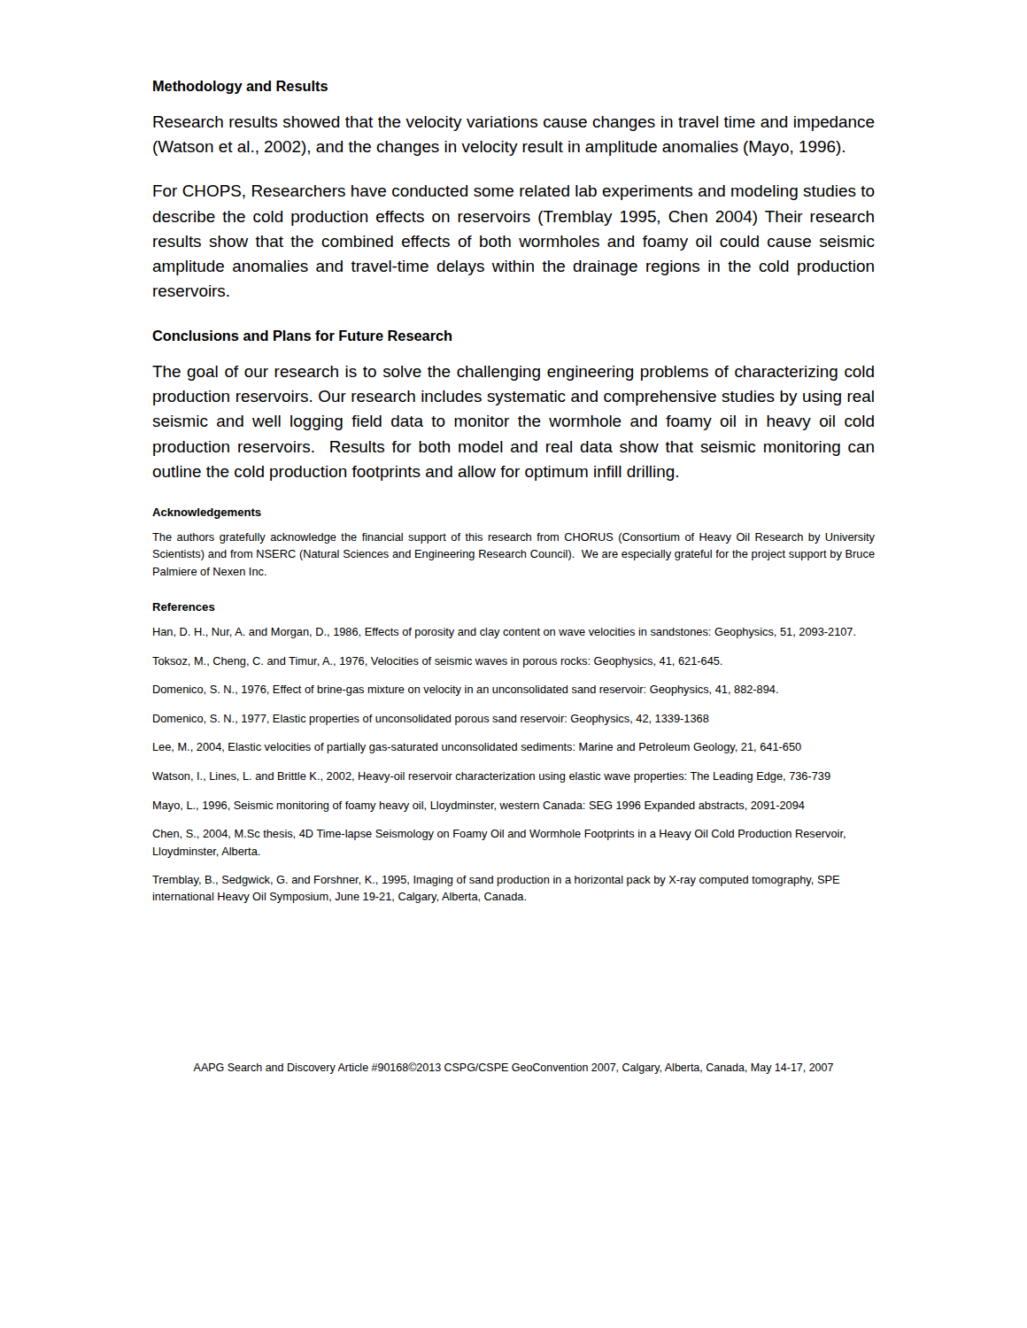Methodology and Results
Research results showed that the velocity variations cause changes in travel time and impedance (Watson et al., 2002), and the changes in velocity result in amplitude anomalies (Mayo, 1996).
For CHOPS, Researchers have conducted some related lab experiments and modeling studies to describe the cold production effects on reservoirs (Tremblay 1995, Chen 2004) Their research results show that the combined effects of both wormholes and foamy oil could cause seismic amplitude anomalies and travel-time delays within the drainage regions in the cold production reservoirs.
Conclusions and Plans for Future Research
The goal of our research is to solve the challenging engineering problems of characterizing cold production reservoirs. Our research includes systematic and comprehensive studies by using real seismic and well logging field data to monitor the wormhole and foamy oil in heavy oil cold production reservoirs. Results for both model and real data show that seismic monitoring can outline the cold production footprints and allow for optimum infill drilling.
Acknowledgements
The authors gratefully acknowledge the financial support of this research from CHORUS (Consortium of Heavy Oil Research by University Scientists) and from NSERC (Natural Sciences and Engineering Research Council). We are especially grateful for the project support by Bruce Palmiere of Nexen Inc.
References
Han, D. H., Nur, A. and Morgan, D., 1986, Effects of porosity and clay content on wave velocities in sandstones: Geophysics, 51, 2093-2107.
Toksoz, M., Cheng, C. and Timur, A., 1976, Velocities of seismic waves in porous rocks: Geophysics, 41, 621-645.
Domenico, S. N., 1976, Effect of brine-gas mixture on velocity in an unconsolidated sand reservoir: Geophysics, 41, 882-894.
Domenico, S. N., 1977, Elastic properties of unconsolidated porous sand reservoir: Geophysics, 42, 1339-1368
Lee, M., 2004, Elastic velocities of partially gas-saturated unconsolidated sediments: Marine and Petroleum Geology, 21, 641-650
Watson, I., Lines, L. and Brittle K., 2002, Heavy-oil reservoir characterization using elastic wave properties: The Leading Edge, 736-739
Mayo, L., 1996, Seismic monitoring of foamy heavy oil, Lloydminster, western Canada: SEG 1996 Expanded abstracts, 2091-2094
Chen, S., 2004, M.Sc thesis, 4D Time-lapse Seismology on Foamy Oil and Wormhole Footprints in a Heavy Oil Cold Production Reservoir, Lloydminster, Alberta.
Tremblay, B., Sedgwick, G. and Forshner, K., 1995, Imaging of sand production in a horizontal pack by X-ray computed tomography, SPE international Heavy Oil Symposium, June 19-21, Calgary, Alberta, Canada.
AAPG Search and Discovery Article #90168©2013 CSPG/CSPE GeoConvention 2007, Calgary, Alberta, Canada, May 14-17, 2007